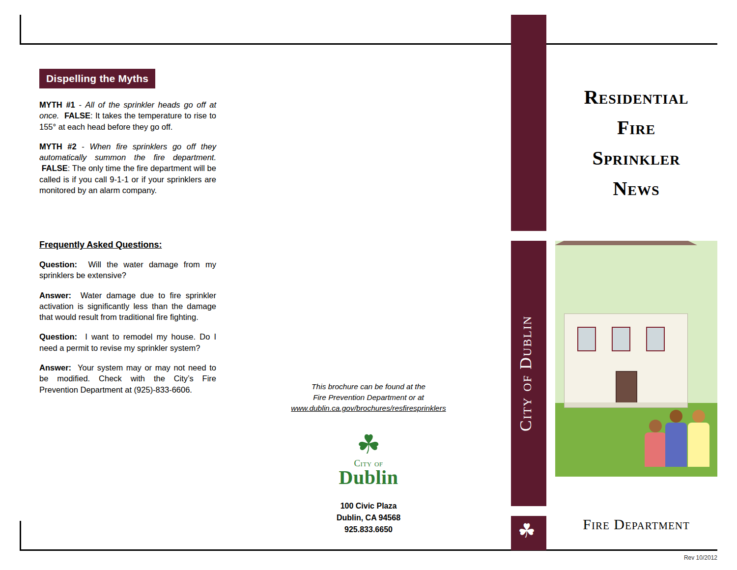Dispelling the Myths
MYTH #1 - All of the sprinkler heads go off at once. FALSE: It takes the temperature to rise to 155° at each head before they go off.
MYTH #2 - When fire sprinklers go off they automatically summon the fire department. FALSE: The only time the fire department will be called is if you call 9-1-1 or if your sprinklers are monitored by an alarm company.
Frequently Asked Questions:
Question: Will the water damage from my sprinklers be extensive?
Answer: Water damage due to fire sprinkler activation is significantly less than the damage that would result from traditional fire fighting.
Question: I want to remodel my house. Do I need a permit to revise my sprinkler system?
Answer: Your system may or may not need to be modified. Check with the City’s Fire Prevention Department at (925)-833-6606.
This brochure can be found at the
Fire Prevention Department or at
www.dublin.ca.gov/brochures/resfiresprinklers
☘
City of
Dublin
100 Civic Plaza
Dublin, CA 94568
925.833.6650
Residential
Fire
Sprinkler
News
City of Dublin
☘
Fire Department
Rev 10/2012